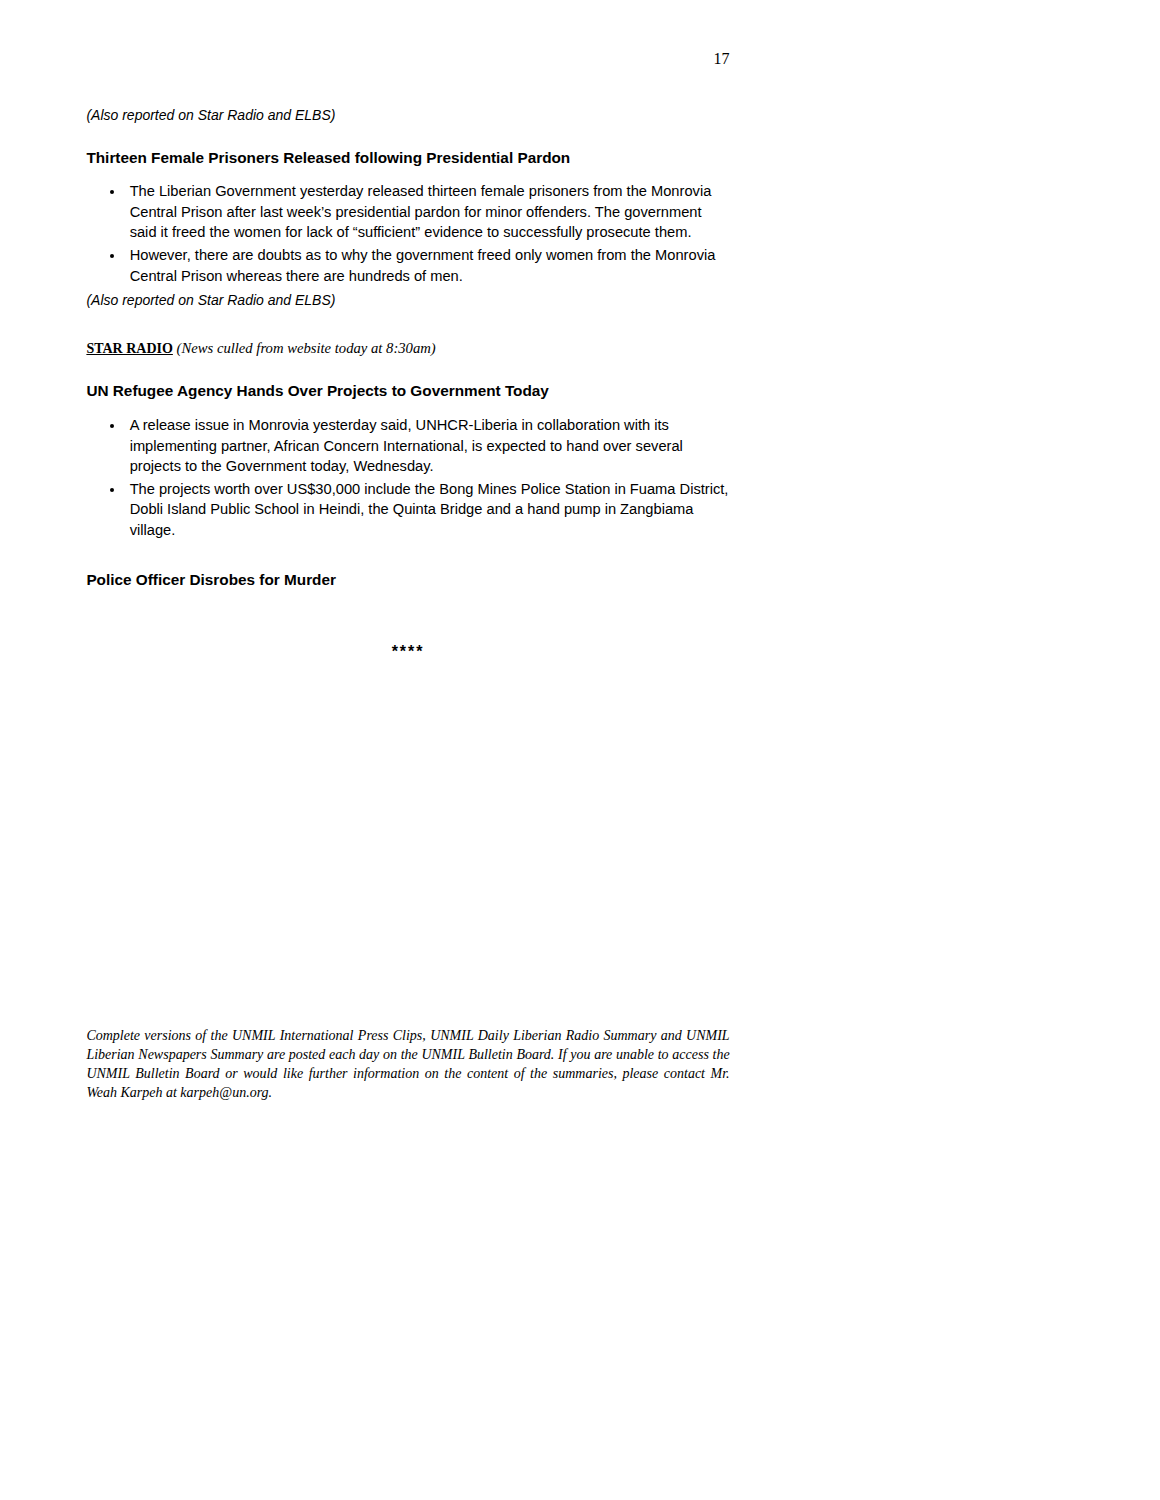17
(Also reported on Star Radio and ELBS)
Thirteen Female Prisoners Released following Presidential Pardon
The Liberian Government yesterday released thirteen female prisoners from the Monrovia Central Prison after last week’s presidential pardon for minor offenders. The government said it freed the women for lack of “sufficient” evidence to successfully prosecute them.
However, there are doubts as to why the government freed only women from the Monrovia Central Prison whereas there are hundreds of men.
(Also reported on Star Radio and ELBS)
STAR RADIO (News culled from website today at 8:30am)
UN Refugee Agency Hands Over Projects to Government Today
A release issue in Monrovia yesterday said, UNHCR-Liberia in collaboration with its implementing partner, African Concern International, is expected to hand over several projects to the Government today, Wednesday.
The projects worth over US$30,000 include the Bong Mines Police Station in Fuama District, Dobli Island Public School in Heindi, the Quinta Bridge and a hand pump in Zangbiama village.
Police Officer Disrobes for Murder
****
Complete versions of the UNMIL International Press Clips, UNMIL Daily Liberian Radio Summary and UNMIL Liberian Newspapers Summary are posted each day on the UNMIL Bulletin Board. If you are unable to access the UNMIL Bulletin Board or would like further information on the content of the summaries, please contact Mr. Weah Karpeh at karpeh@un.org.